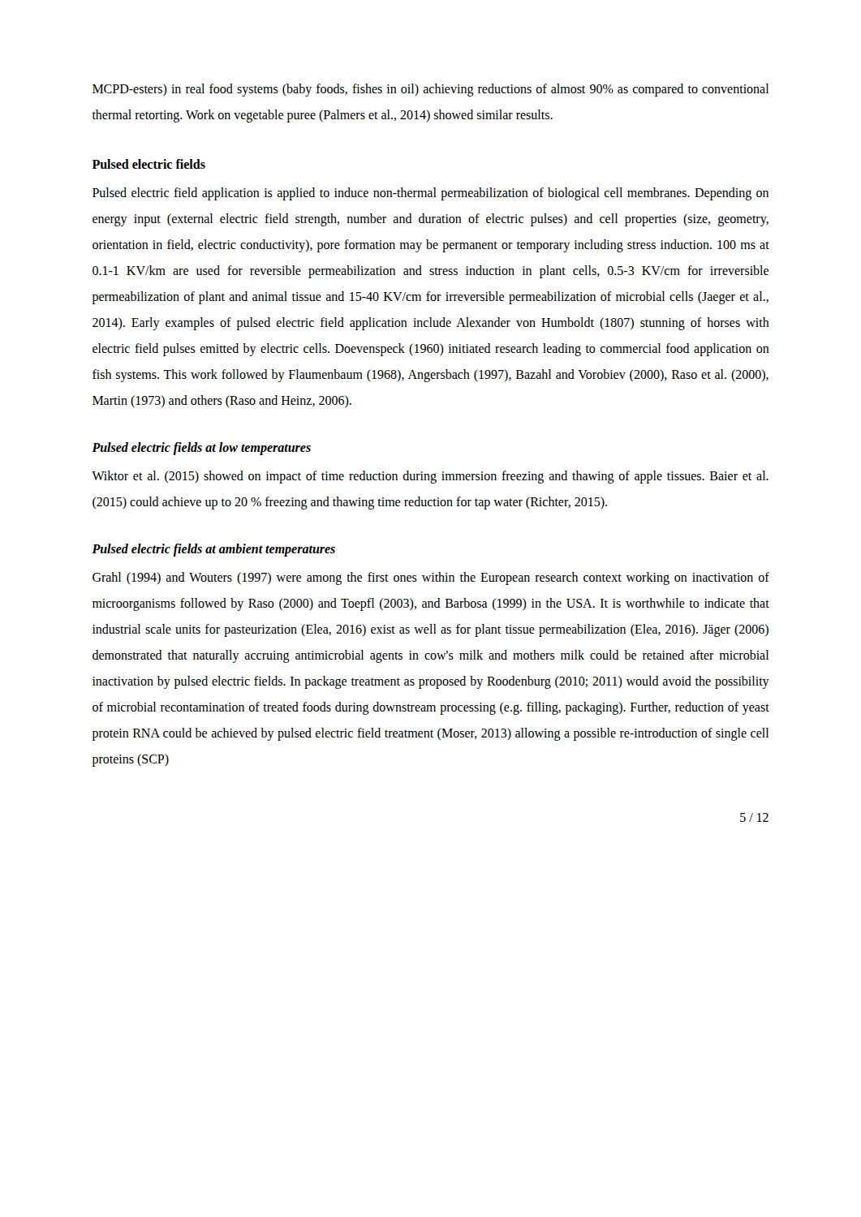MCPD-esters) in real food systems (baby foods, fishes in oil) achieving reductions of almost 90% as compared to conventional thermal retorting. Work on vegetable puree (Palmers et al., 2014) showed similar results.
Pulsed electric fields
Pulsed electric field application is applied to induce non-thermal permeabilization of biological cell membranes. Depending on energy input (external electric field strength, number and duration of electric pulses) and cell properties (size, geometry, orientation in field, electric conductivity), pore formation may be permanent or temporary including stress induction. 100 ms at 0.1-1 KV/km are used for reversible permeabilization and stress induction in plant cells, 0.5-3 KV/cm for irreversible permeabilization of plant and animal tissue and 15-40 KV/cm for irreversible permeabilization of microbial cells (Jaeger et al., 2014). Early examples of pulsed electric field application include Alexander von Humboldt (1807) stunning of horses with electric field pulses emitted by electric cells. Doevenspeck (1960) initiated research leading to commercial food application on fish systems. This work followed by Flaumenbaum (1968), Angersbach (1997), Bazahl and Vorobiev (2000), Raso et al. (2000), Martin (1973) and others (Raso and Heinz, 2006).
Pulsed electric fields at low temperatures
Wiktor et al. (2015) showed on impact of time reduction during immersion freezing and thawing of apple tissues. Baier et al. (2015) could achieve up to 20 % freezing and thawing time reduction for tap water (Richter, 2015).
Pulsed electric fields at ambient temperatures
Grahl (1994) and Wouters (1997) were among the first ones within the European research context working on inactivation of microorganisms followed by Raso (2000) and Toepfl (2003), and Barbosa (1999) in the USA. It is worthwhile to indicate that industrial scale units for pasteurization (Elea, 2016) exist as well as for plant tissue permeabilization (Elea, 2016). Jäger (2006) demonstrated that naturally accruing antimicrobial agents in cow's milk and mothers milk could be retained after microbial inactivation by pulsed electric fields. In package treatment as proposed by Roodenburg (2010; 2011) would avoid the possibility of microbial recontamination of treated foods during downstream processing (e.g. filling, packaging). Further, reduction of yeast protein RNA could be achieved by pulsed electric field treatment (Moser, 2013) allowing a possible re-introduction of single cell proteins (SCP)
5 / 12